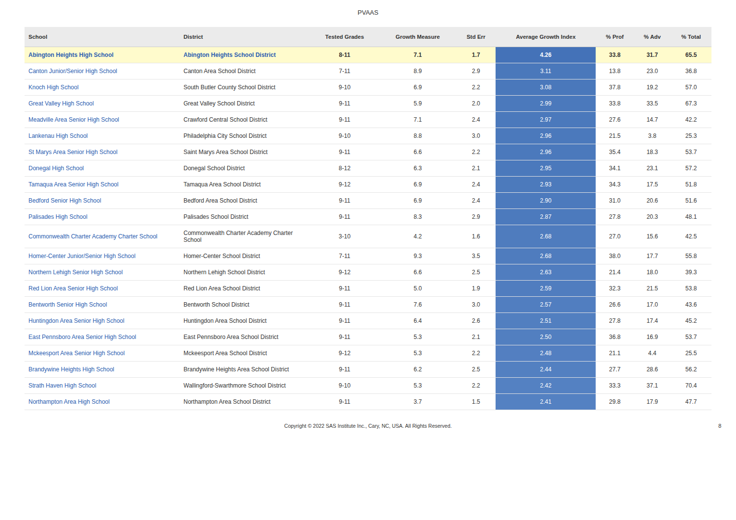PVAAS
| School | District | Tested Grades | Growth Measure | Std Err | Average Growth Index | % Prof | % Adv | % Total |
| --- | --- | --- | --- | --- | --- | --- | --- | --- |
| Abington Heights High School | Abington Heights School District | 8-11 | 7.1 | 1.7 | 4.26 | 33.8 | 31.7 | 65.5 |
| Canton Junior/Senior High School | Canton Area School District | 7-11 | 8.9 | 2.9 | 3.11 | 13.8 | 23.0 | 36.8 |
| Knoch High School | South Butler County School District | 9-10 | 6.9 | 2.2 | 3.08 | 37.8 | 19.2 | 57.0 |
| Great Valley High School | Great Valley School District | 9-11 | 5.9 | 2.0 | 2.99 | 33.8 | 33.5 | 67.3 |
| Meadville Area Senior High School | Crawford Central School District | 9-11 | 7.1 | 2.4 | 2.97 | 27.6 | 14.7 | 42.2 |
| Lankenau High School | Philadelphia City School District | 9-10 | 8.8 | 3.0 | 2.96 | 21.5 | 3.8 | 25.3 |
| St Marys Area Senior High School | Saint Marys Area School District | 9-11 | 6.6 | 2.2 | 2.96 | 35.4 | 18.3 | 53.7 |
| Donegal High School | Donegal School District | 8-12 | 6.3 | 2.1 | 2.95 | 34.1 | 23.1 | 57.2 |
| Tamaqua Area Senior High School | Tamaqua Area School District | 9-12 | 6.9 | 2.4 | 2.93 | 34.3 | 17.5 | 51.8 |
| Bedford Senior High School | Bedford Area School District | 9-11 | 6.9 | 2.4 | 2.90 | 31.0 | 20.6 | 51.6 |
| Palisades High School | Palisades School District | 9-11 | 8.3 | 2.9 | 2.87 | 27.8 | 20.3 | 48.1 |
| Commonwealth Charter Academy Charter School | Commonwealth Charter Academy Charter School | 3-10 | 4.2 | 1.6 | 2.68 | 27.0 | 15.6 | 42.5 |
| Homer-Center Junior/Senior High School | Homer-Center School District | 7-11 | 9.3 | 3.5 | 2.68 | 38.0 | 17.7 | 55.8 |
| Northern Lehigh Senior High School | Northern Lehigh School District | 9-12 | 6.6 | 2.5 | 2.63 | 21.4 | 18.0 | 39.3 |
| Red Lion Area Senior High School | Red Lion Area School District | 9-11 | 5.0 | 1.9 | 2.59 | 32.3 | 21.5 | 53.8 |
| Bentworth Senior High School | Bentworth School District | 9-11 | 7.6 | 3.0 | 2.57 | 26.6 | 17.0 | 43.6 |
| Huntingdon Area Senior High School | Huntingdon Area School District | 9-11 | 6.4 | 2.6 | 2.51 | 27.8 | 17.4 | 45.2 |
| East Pennsboro Area Senior High School | East Pennsboro Area School District | 9-11 | 5.3 | 2.1 | 2.50 | 36.8 | 16.9 | 53.7 |
| Mckeesport Area Senior High School | Mckeesport Area School District | 9-12 | 5.3 | 2.2 | 2.48 | 21.1 | 4.4 | 25.5 |
| Brandywine Heights High School | Brandywine Heights Area School District | 9-11 | 6.2 | 2.5 | 2.44 | 27.7 | 28.6 | 56.2 |
| Strath Haven High School | Wallingford-Swarthmore School District | 9-10 | 5.3 | 2.2 | 2.42 | 33.3 | 37.1 | 70.4 |
| Northampton Area High School | Northampton Area School District | 9-11 | 3.7 | 1.5 | 2.41 | 29.8 | 17.9 | 47.7 |
Copyright © 2022 SAS Institute Inc., Cary, NC, USA. All Rights Reserved. 8